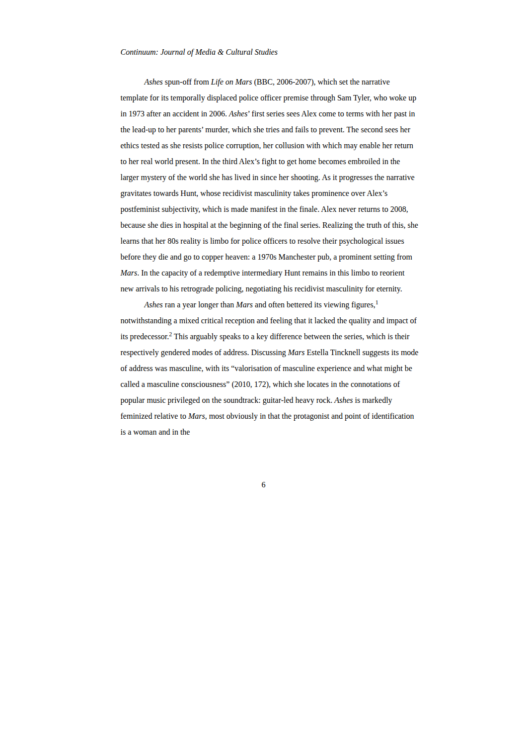Continuum: Journal of Media & Cultural Studies
Ashes spun-off from Life on Mars (BBC, 2006-2007), which set the narrative template for its temporally displaced police officer premise through Sam Tyler, who woke up in 1973 after an accident in 2006. Ashes’ first series sees Alex come to terms with her past in the lead-up to her parents’ murder, which she tries and fails to prevent. The second sees her ethics tested as she resists police corruption, her collusion with which may enable her return to her real world present. In the third Alex’s fight to get home becomes embroiled in the larger mystery of the world she has lived in since her shooting. As it progresses the narrative gravitates towards Hunt, whose recidivist masculinity takes prominence over Alex’s postfeminist subjectivity, which is made manifest in the finale. Alex never returns to 2008, because she dies in hospital at the beginning of the final series. Realizing the truth of this, she learns that her 80s reality is limbo for police officers to resolve their psychological issues before they die and go to copper heaven: a 1970s Manchester pub, a prominent setting from Mars. In the capacity of a redemptive intermediary Hunt remains in this limbo to reorient new arrivals to his retrograde policing, negotiating his recidivist masculinity for eternity.
Ashes ran a year longer than Mars and often bettered its viewing figures,1 notwithstanding a mixed critical reception and feeling that it lacked the quality and impact of its predecessor.2 This arguably speaks to a key difference between the series, which is their respectively gendered modes of address. Discussing Mars Estella Tincknell suggests its mode of address was masculine, with its “valorisation of masculine experience and what might be called a masculine consciousness” (2010, 172), which she locates in the connotations of popular music privileged on the soundtrack: guitar-led heavy rock. Ashes is markedly feminized relative to Mars, most obviously in that the protagonist and point of identification is a woman and in the
6